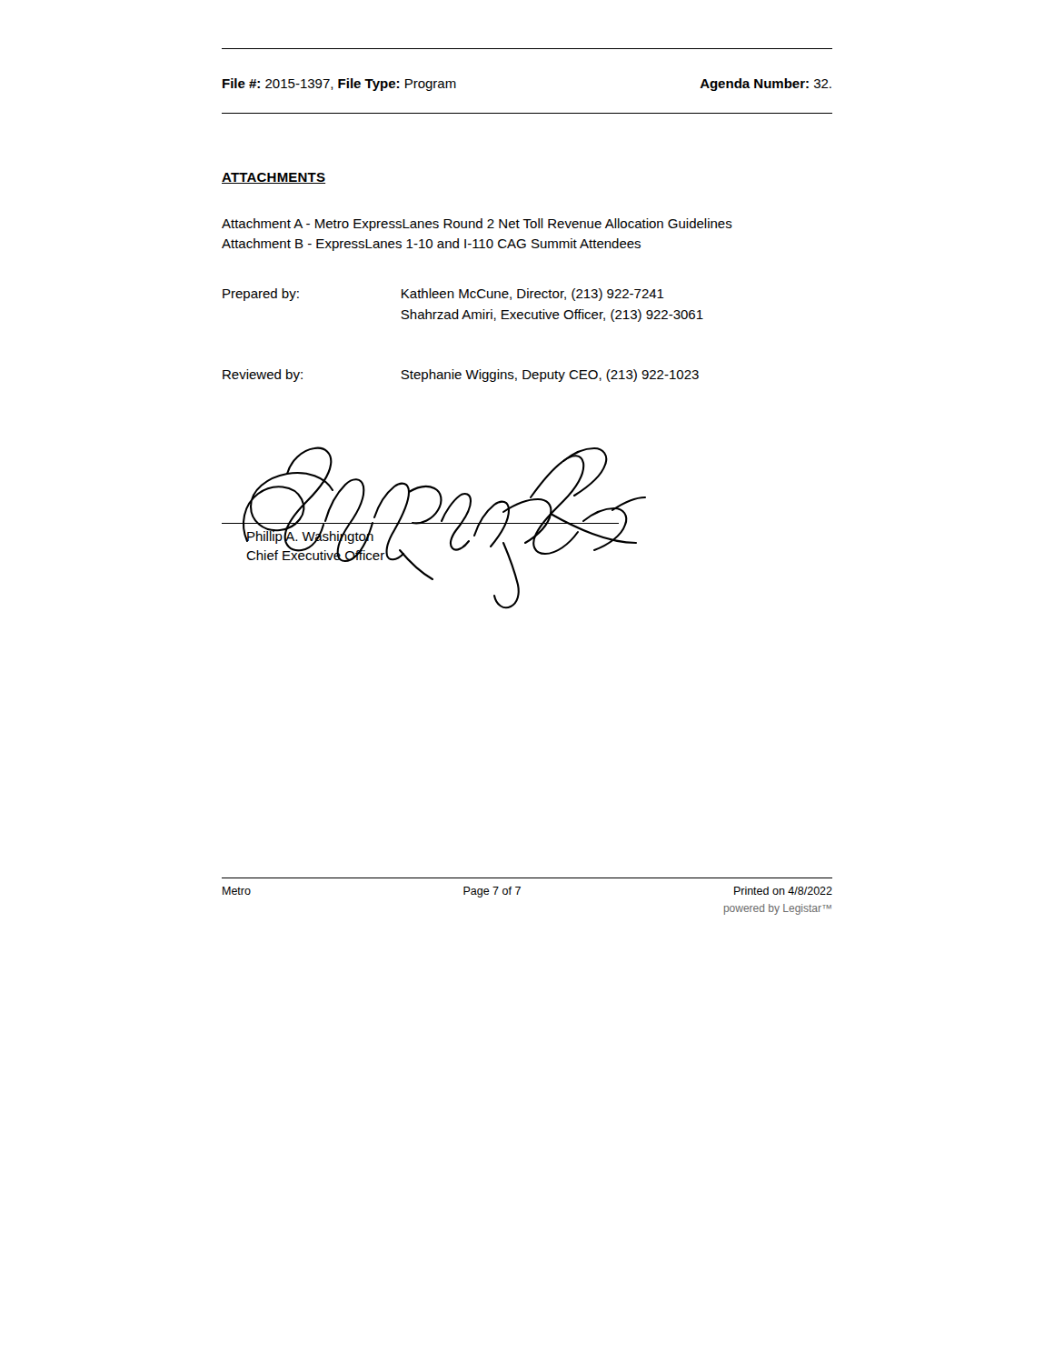File #: 2015-1397, File Type: Program
Agenda Number: 32.
ATTACHMENTS
Attachment A - Metro ExpressLanes Round 2 Net Toll Revenue Allocation Guidelines
Attachment B - ExpressLanes 1-10 and I-110 CAG Summit Attendees
| Prepared by: | Kathleen McCune, Director, (213) 922-7241 Shahrzad Amiri, Executive Officer, (213) 922-3061 |
| Reviewed by: | Stephanie Wiggins, Deputy CEO, (213) 922-1023 |
Phillip A. Washington
Chief Executive Officer
Metro
Page 7 of 7
Printed on 4/8/2022
powered by Legistar™